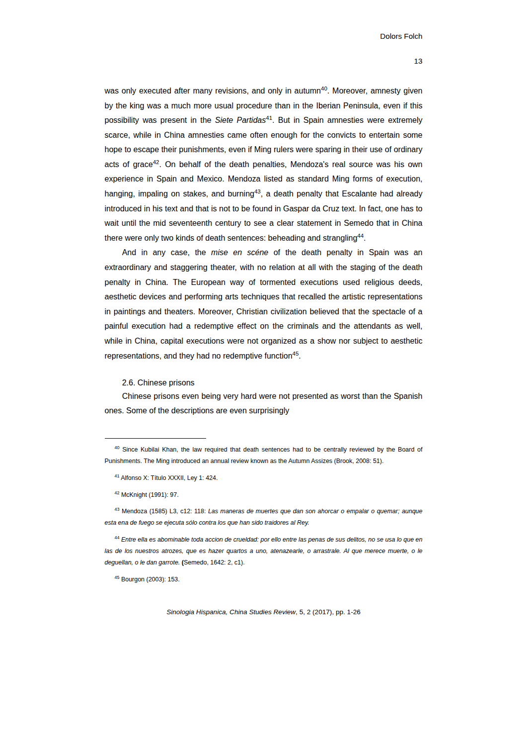Dolors Folch
13
was only executed after many revisions, and only in autumn40. Moreover, amnesty given by the king was a much more usual procedure than in the Iberian Peninsula, even if this possibility was present in the Siete Partidas41. But in Spain amnesties were extremely scarce, while in China amnesties came often enough for the convicts to entertain some hope to escape their punishments, even if Ming rulers were sparing in their use of ordinary acts of grace42. On behalf of the death penalties, Mendoza's real source was his own experience in Spain and Mexico. Mendoza listed as standard Ming forms of execution, hanging, impaling on stakes, and burning43, a death penalty that Escalante had already introduced in his text and that is not to be found in Gaspar da Cruz text. In fact, one has to wait until the mid seventeenth century to see a clear statement in Semedo that in China there were only two kinds of death sentences: beheading and strangling44.
And in any case, the mise en scéne of the death penalty in Spain was an extraordinary and staggering theater, with no relation at all with the staging of the death penalty in China. The European way of tormented executions used religious deeds, aesthetic devices and performing arts techniques that recalled the artistic representations in paintings and theaters. Moreover, Christian civilization believed that the spectacle of a painful execution had a redemptive effect on the criminals and the attendants as well, while in China, capital executions were not organized as a show nor subject to aesthetic representations, and they had no redemptive function45.
2.6. Chinese prisons
Chinese prisons even being very hard were not presented as worst than the Spanish ones. Some of the descriptions are even surprisingly
40 Since Kubilai Khan, the law required that death sentences had to be centrally reviewed by the Board of Punishments. The Ming introduced an annual review known as the Autumn Assizes (Brook, 2008: 51).
41 Alfonso X: Título XXXII, Ley 1: 424.
42 McKnight (1991): 97.
43 Mendoza (1585) L3, c12: 118: Las maneras de muertes que dan son ahorcar o empalar o quemar; aunque esta ena de fuego se ejecuta sólo contra los que han sido traidores al Rey.
44 Entre ella es abominable toda accion de crueldad: por ello entre las penas de sus delitos, no se usa lo que en las de los nuestros atrozes, que es hazer quartos a uno, atenazearle, o arrastrale. Al que merece muerte, o le deguellan, o le dan garrote. (Semedo, 1642: 2, c1).
45 Bourgon (2003): 153.
Sinologia Hispanica, China Studies Review, 5, 2 (2017), pp. 1-26